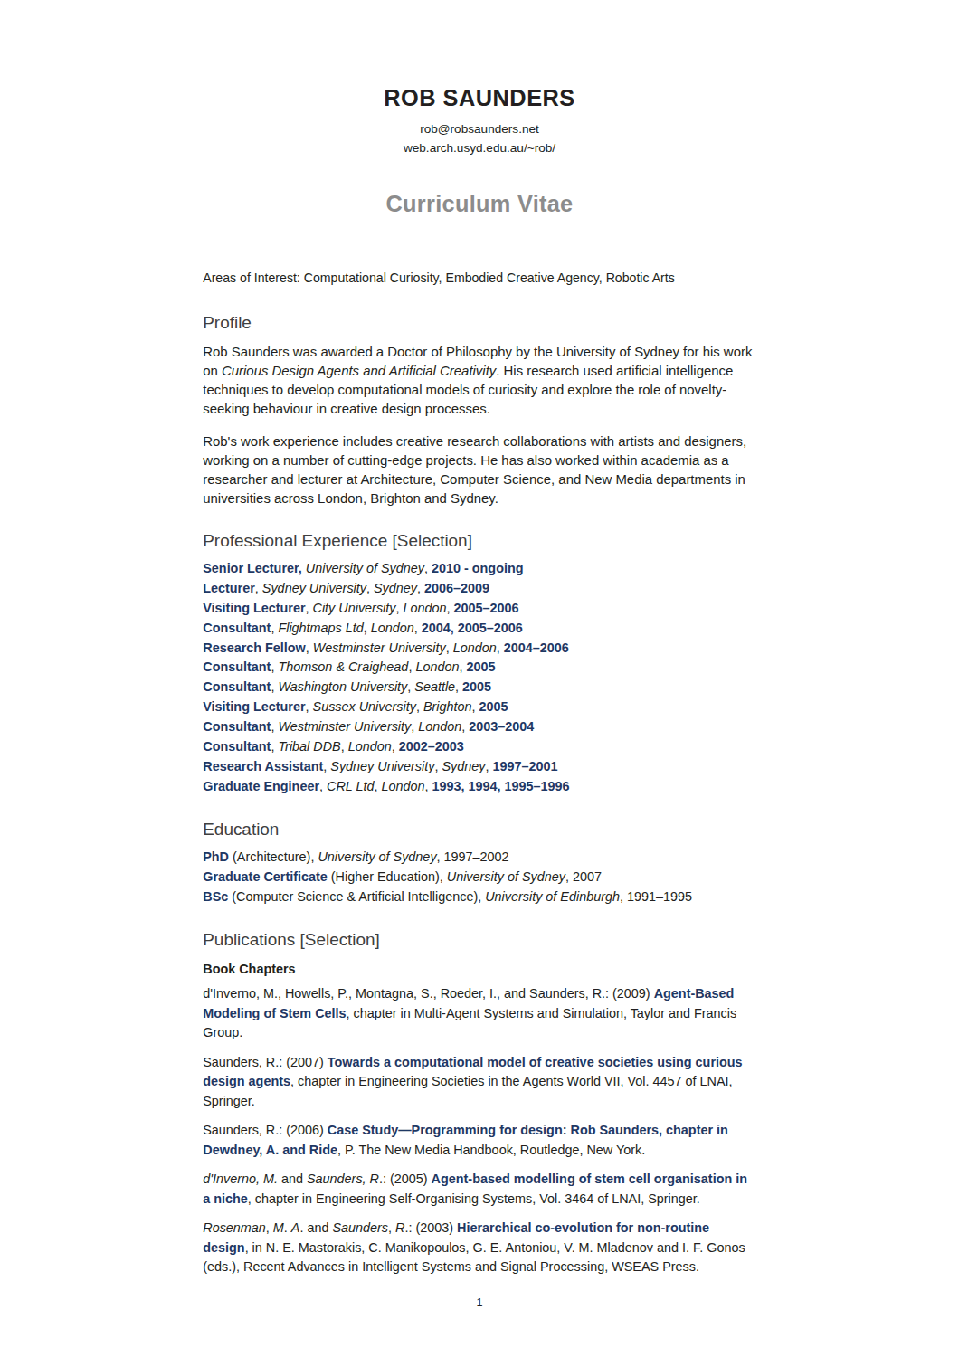ROB SAUNDERS
rob@robsaunders.net
web.arch.usyd.edu.au/~rob/
Curriculum Vitae
Areas of Interest: Computational Curiosity, Embodied Creative Agency, Robotic Arts
Profile
Rob Saunders was awarded a Doctor of Philosophy by the University of Sydney for his work on Curious Design Agents and Artificial Creativity. His research used artificial intelligence techniques to develop computational models of curiosity and explore the role of novelty-seeking behaviour in creative design processes.
Rob's work experience includes creative research collaborations with artists and designers, working on a number of cutting-edge projects. He has also worked within academia as a researcher and lecturer at Architecture, Computer Science, and New Media departments in universities across London, Brighton and Sydney.
Professional Experience [Selection]
Senior Lecturer, University of Sydney, 2010 - ongoing
Lecturer, Sydney University, Sydney, 2006–2009
Visiting Lecturer, City University, London, 2005–2006
Consultant, Flightmaps Ltd, London, 2004, 2005–2006
Research Fellow, Westminster University, London, 2004–2006
Consultant, Thomson & Craighead, London, 2005
Consultant, Washington University, Seattle, 2005
Visiting Lecturer, Sussex University, Brighton, 2005
Consultant, Westminster University, London, 2003–2004
Consultant, Tribal DDB, London, 2002–2003
Research Assistant, Sydney University, Sydney, 1997–2001
Graduate Engineer, CRL Ltd, London, 1993, 1994, 1995–1996
Education
PhD (Architecture), University of Sydney, 1997–2002
Graduate Certificate (Higher Education), University of Sydney, 2007
BSc (Computer Science & Artificial Intelligence), University of Edinburgh, 1991–1995
Publications [Selection]
Book Chapters
d'Inverno, M., Howells, P., Montagna, S., Roeder, I., and Saunders, R.: (2009) Agent-Based Modeling of Stem Cells, chapter in Multi-Agent Systems and Simulation, Taylor and Francis Group.
Saunders, R.: (2007) Towards a computational model of creative societies using curious design agents, chapter in Engineering Societies in the Agents World VII, Vol. 4457 of LNAI, Springer.
Saunders, R.: (2006) Case Study—Programming for design: Rob Saunders, chapter in Dewdney, A. and Ride, P. The New Media Handbook, Routledge, New York.
d'Inverno, M. and Saunders, R.: (2005) Agent-based modelling of stem cell organisation in a niche, chapter in Engineering Self-Organising Systems, Vol. 3464 of LNAI, Springer.
Rosenman, M. A. and Saunders, R.: (2003) Hierarchical co-evolution for non-routine design, in N. E. Mastorakis, C. Manikopoulos, G. E. Antoniou, V. M. Mladenov and I. F. Gonos (eds.), Recent Advances in Intelligent Systems and Signal Processing, WSEAS Press.
1